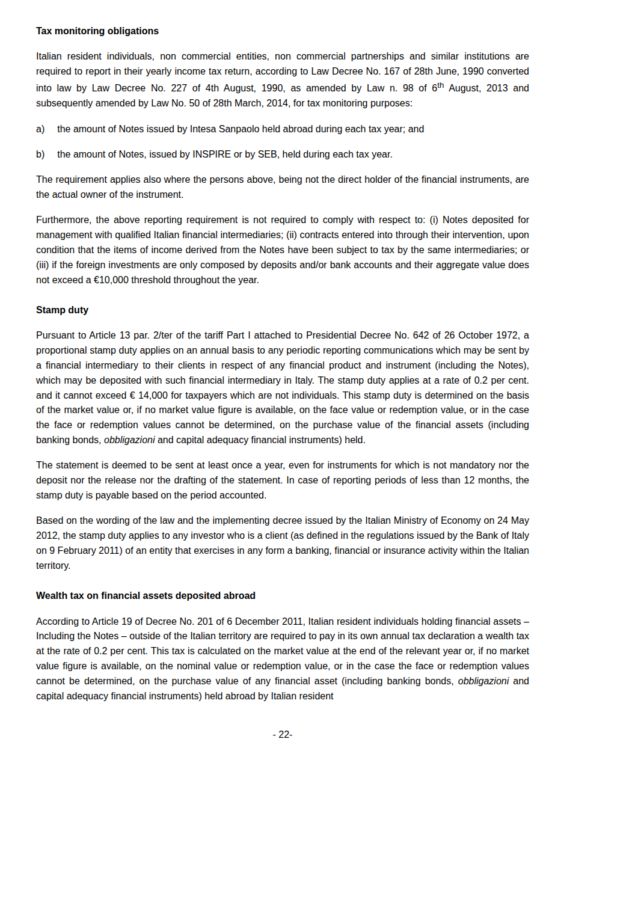Tax monitoring obligations
Italian resident individuals, non commercial entities, non commercial partnerships and similar institutions are required to report in their yearly income tax return, according to Law Decree No. 167 of 28th June, 1990 converted into law by Law Decree No. 227 of 4th August, 1990, as amended by Law n. 98 of 6th August, 2013 and subsequently amended by Law No. 50 of 28th March, 2014, for tax monitoring purposes:
a) the amount of Notes issued by Intesa Sanpaolo held abroad during each tax year; and
b) the amount of Notes, issued by INSPIRE or by SEB, held during each tax year.
The requirement applies also where the persons above, being not the direct holder of the financial instruments, are the actual owner of the instrument.
Furthermore, the above reporting requirement is not required to comply with respect to: (i) Notes deposited for management with qualified Italian financial intermediaries; (ii) contracts entered into through their intervention, upon condition that the items of income derived from the Notes have been subject to tax by the same intermediaries; or (iii) if the foreign investments are only composed by deposits and/or bank accounts and their aggregate value does not exceed a €10,000 threshold throughout the year.
Stamp duty
Pursuant to Article 13 par. 2/ter of the tariff Part I attached to Presidential Decree No. 642 of 26 October 1972, a proportional stamp duty applies on an annual basis to any periodic reporting communications which may be sent by a financial intermediary to their clients in respect of any financial product and instrument (including the Notes), which may be deposited with such financial intermediary in Italy. The stamp duty applies at a rate of 0.2 per cent. and it cannot exceed € 14,000 for taxpayers which are not individuals. This stamp duty is determined on the basis of the market value or, if no market value figure is available, on the face value or redemption value, or in the case the face or redemption values cannot be determined, on the purchase value of the financial assets (including banking bonds, obbligazioni and capital adequacy financial instruments) held.
The statement is deemed to be sent at least once a year, even for instruments for which is not mandatory nor the deposit nor the release nor the drafting of the statement. In case of reporting periods of less than 12 months, the stamp duty is payable based on the period accounted.
Based on the wording of the law and the implementing decree issued by the Italian Ministry of Economy on 24 May 2012, the stamp duty applies to any investor who is a client (as defined in the regulations issued by the Bank of Italy on 9 February 2011) of an entity that exercises in any form a banking, financial or insurance activity within the Italian territory.
Wealth tax on financial assets deposited abroad
According to Article 19 of Decree No. 201 of 6 December 2011, Italian resident individuals holding financial assets – Including the Notes – outside of the Italian territory are required to pay in its own annual tax declaration a wealth tax at the rate of 0.2 per cent. This tax is calculated on the market value at the end of the relevant year or, if no market value figure is available, on the nominal value or redemption value, or in the case the face or redemption values cannot be determined, on the purchase value of any financial asset (including banking bonds, obbligazioni and capital adequacy financial instruments) held abroad by Italian resident
- 22-